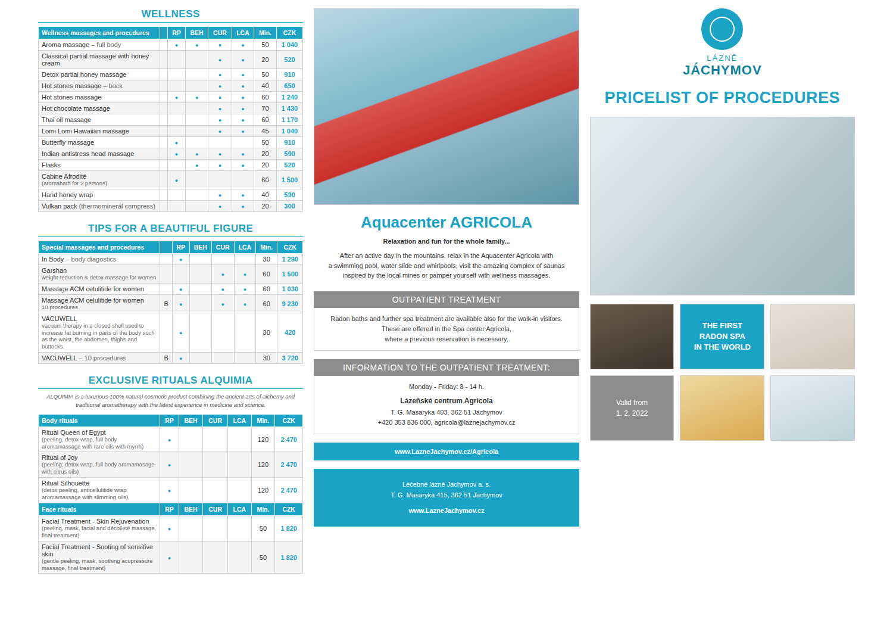WELLNESS
| Wellness massages and procedures | | RP | BEH | CUR | LCA | Min. | CZK |
| --- | --- | --- | --- | --- | --- | --- | --- |
| Aroma massage – full body | | | | | | 50 | 1 040 |
| Classical partial massage with honey cream | | | | | | 20 | 520 |
| Detox partial honey massage | | | | | | 50 | 910 |
| Hot stones massage – back | | | | | | 40 | 650 |
| Hot stones massage | | | | | | 60 | 1 240 |
| Hot chocolate massage | | | | | | 70 | 1 430 |
| Thai oil massage | | | | | | 60 | 1 170 |
| Lomi Lomi Hawaiian massage | | | | | | 45 | 1 040 |
| Butterfly massage | | | | | | 50 | 910 |
| Indian antistress head massage | | | | | | 20 | 590 |
| Flasks | | | | | | 20 | 520 |
| Cabine Afrodité (aromabath for 2 persons) | | | | | | 60 | 1 500 |
| Hand honey wrap | | | | | | 40 | 590 |
| Vulkan pack (thermomineral compress) | | | | | | 20 | 300 |
TIPS FOR A BEAUTIFUL FIGURE
| Special massages and procedures | | RP | BEH | CUR | LCA | Min. | CZK |
| --- | --- | --- | --- | --- | --- | --- | --- |
| In Body – body diagostics | | | | | | 30 | 1 290 |
| Garshan weight reduction & detox massage for women | | | | | | 60 | 1 500 |
| Massage ACM celulitide for women | | | | | | 60 | 1 030 |
| Massage ACM celulitide for women 10 procedures | B | | | | | 60 | 9 230 |
| VACUWELL vacuum therapy in a closed shell used to increase fat burning in parts of the body such as the waist, the abdomen, thighs and buttocks. | | | | | | 30 | 420 |
| VACUWELL – 10 procedures | B | | | | | 30 | 3 720 |
EXCLUSIVE RITUALS ALQUIMIA
ALQUIMIA is a luxurious 100% natural cosmetic product combining the ancient arts of alchemy and traditional aromatherapy with the latest experience in medicine and science.
| Body rituals | RP | BEH | CUR | LCA | Min. | CZK |
| --- | --- | --- | --- | --- | --- | --- |
| Ritual Queen of Egypt (peeling, detox wrap, full body aromamassage with rare oils with myrrh) | | | | | 120 | 2 470 |
| Ritual of Joy (peeling, detox wrap, full body aromamasage with citrus oils) | | | | | 120 | 2 470 |
| Ritual Silhouette (detox peeling, anticellulitide wrap aromamassage with slimming oils) | | | | | 120 | 2 470 |
| Face rituals | RP | BEH | CUR | LCA | Min. | CZK |
| Facial Treatment - Skin Rejuvenation (peeling, mask, facial and décolleté massage, final treatment) | | | | | 50 | 1 820 |
| Facial Treatment - Sooting of sensitive skin (gentle peeling, mask, soothing acupressure massage, final treatment) | | | | | 50 | 1 820 |
Aquacenter AGRICOLA
Relaxation and fun for the whole family...
After an active day in the mountains, relax in the Aquacenter Agricola with
a swimming pool, water slide and whirlpools, visit the amazing complex of saunas
inspired by the local mines or pamper yourself with wellness massages.
OUTPATIENT TREATMENT
Radon baths and further spa treatment are available also for the walk-in visitors.
These are offered in the Spa center Agricola,
where a previous reservation is necessary.
INFORMATION TO THE OUTPATIENT TREATMENT:
Monday - Friday: 8 - 14 h.
Lázeňské centrum Agricola
T. G. Masaryka 403, 362 51 Jáchymov
+420 353 836 000, agricola@laznejachymov.cz
www.LazneJachymov.cz/Agricola
Léčebné lázně Jáchymov a. s.
T. G. Masaryka 415, 362 51 Jáchymov
www.LazneJachymov.cz
LÁZNĚ
JÁCHYMOV
PRICELIST OF PROCEDURES
THE FIRST
RADON SPA
IN THE WORLD
Valid from
1. 2. 2022